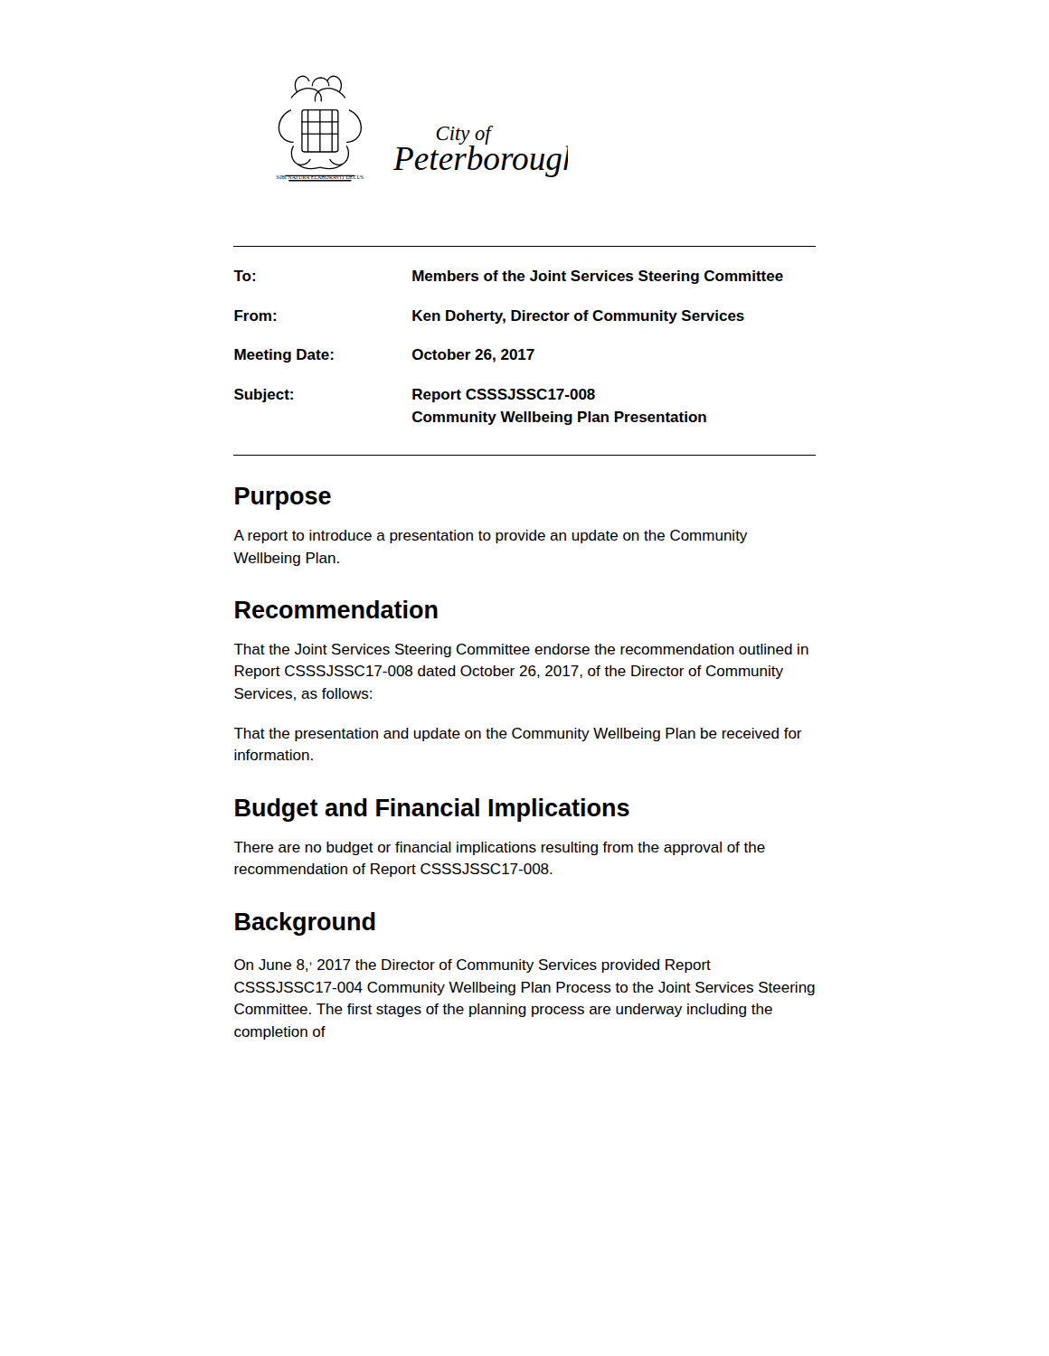| To: | Members of the Joint Services Steering Committee |
| From: | Ken Doherty, Director of Community Services |
| Meeting Date: | October 26, 2017 |
| Subject: | Report CSSSJSSC17-008 Community Wellbeing Plan Presentation |
Purpose
A report to introduce a presentation to provide an update on the Community Wellbeing Plan.
Recommendation
That the Joint Services Steering Committee endorse the recommendation outlined in Report CSSSJSSC17-008 dated October 26, 2017, of the Director of Community Services, as follows:
That the presentation and update on the Community Wellbeing Plan be received for information.
Budget and Financial Implications
There are no budget or financial implications resulting from the approval of the recommendation of Report CSSSJSSC17-008.
Background
On June 8,, 2017 the Director of Community Services provided Report CSSSJSSC17-004 Community Wellbeing Plan Process to the Joint Services Steering Committee. The first stages of the planning process are underway including the completion of